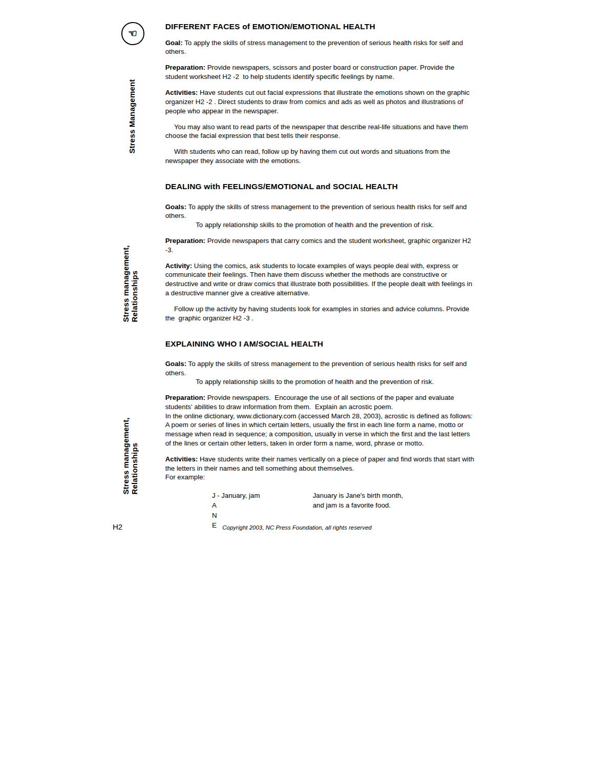☜
Stress Management
Stress management,
Relationships
Stress management,
Relationships
DIFFERENT FACES of EMOTION/EMOTIONAL HEALTH
Goal: To apply the skills of stress management to the prevention of serious health risks for self and others.
Preparation: Provide newspapers, scissors and poster board or construction paper. Provide the student worksheet H2 -2 to help students identify specific feelings by name.
Activities: Have students cut out facial expressions that illustrate the emotions shown on the graphic organizer H2 -2 . Direct students to draw from comics and ads as well as photos and illustrations of people who appear in the newspaper.
You may also want to read parts of the newspaper that describe real-life situations and have them choose the facial expression that best tells their response.
With students who can read, follow up by having them cut out words and situations from the newspaper they associate with the emotions.
DEALING with FEELINGS/EMOTIONAL and SOCIAL HEALTH
Goals: To apply the skills of stress management to the prevention of serious health risks for self and others.
To apply relationship skills to the promotion of health and the prevention of risk.
Preparation: Provide newspapers that carry comics and the student worksheet, graphic organizer H2 -3.
Activity: Using the comics, ask students to locate examples of ways people deal with, express or communicate their feelings. Then have them discuss whether the methods are constructive or destructive and write or draw comics that illustrate both possibilities. If the people dealt with feelings in a destructive manner give a creative alternative.
Follow up the activity by having students look for examples in stories and advice columns. Provide the graphic organizer H2 -3 .
EXPLAINING WHO I AM/SOCIAL HEALTH
Goals: To apply the skills of stress management to the prevention of serious health risks for self and others.
To apply relationship skills to the promotion of health and the prevention of risk.
Preparation: Provide newspapers. Encourage the use of all sections of the paper and evaluate students' abilities to draw information from them. Explain an acrostic poem.
In the online dictionary, www.dictionary.com (accessed March 28, 2003), acrostic is defined as follows: A poem or series of lines in which certain letters, usually the first in each line form a name, motto or message when read in sequence; a composition, usually in verse in which the first and the last letters of the lines or certain other letters, taken in order form a name, word, phrase or motto.
Activities: Have students write their names vertically on a piece of paper and find words that start with the letters in their names and tell something about themselves.
For example:
J - January, jam
A
N
E
January is Jane's birth month,
and jam is a favorite food.
H2
Copyright 2003, NC Press Foundation, all rights reserved